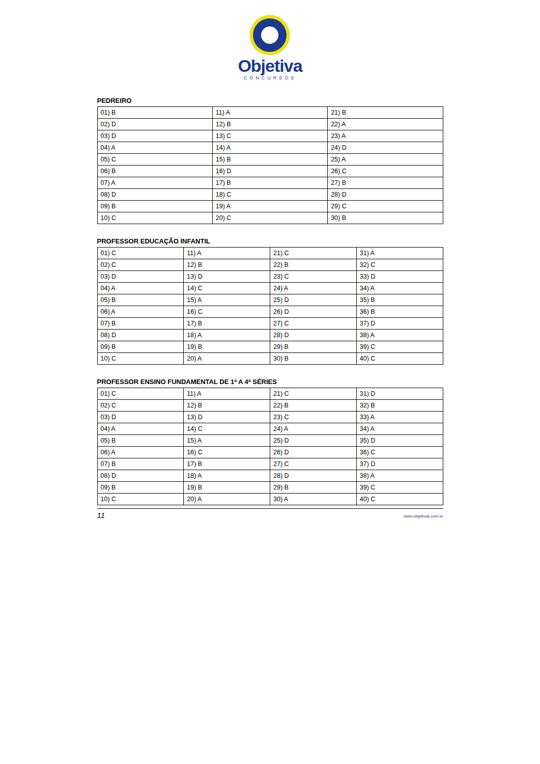Objetiva
CONCURSOS
Pedreiro
| 01) B | 11) A | 21) B |
| 02) D | 12) B | 22) A |
| 03) D | 13) C | 23) A |
| 04) A | 14) A | 24) D |
| 05) C | 15) B | 25) A |
| 06) B | 16) D | 26) C |
| 07) A | 17) B | 27) B |
| 08) D | 18) C | 28) D |
| 09) B | 19) A | 29) C |
| 10) C | 20) C | 30) B |
Professor Educação Infantil
| 01) C | 11) A | 21) C | 31) A |
| 02) C | 12) B | 22) B | 32) C |
| 03) D | 13) D | 23) C | 33) D |
| 04) A | 14) C | 24) A | 34) A |
| 05) B | 15) A | 25) D | 35) B |
| 06) A | 16) C | 26) D | 36) B |
| 07) B | 17) B | 27) C | 37) D |
| 08) D | 18) A | 28) D | 38) A |
| 09) B | 19) B | 29) B | 39) C |
| 10) C | 20) A | 30) B | 40) C |
Professor Ensino Fundamental de 1ª a 4ª Séries
| 01) C | 11) A | 21) C | 31) D |
| 02) C | 12) B | 22) B | 32) B |
| 03) D | 13) D | 23) C | 33) A |
| 04) A | 14) C | 24) A | 34) A |
| 05) B | 15) A | 25) D | 35) D |
| 06) A | 16) C | 26) D | 36) C |
| 07) B | 17) B | 27) C | 37) D |
| 08) D | 18) A | 28) D | 38) A |
| 09) B | 19) B | 29) B | 39) C |
| 10) C | 20) A | 30) A | 40) C |
11 www.objetivas.com.br